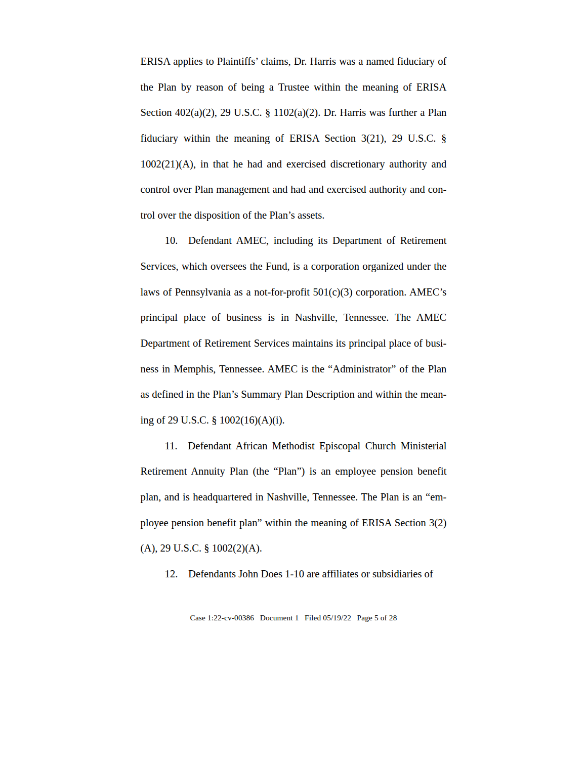ERISA applies to Plaintiffs’ claims, Dr. Harris was a named fiduciary of the Plan by reason of being a Trustee within the meaning of ERISA Section 402(a)(2), 29 U.S.C. § 1102(a)(2). Dr. Harris was further a Plan fiduciary within the meaning of ERISA Section 3(21), 29 U.S.C. § 1002(21)(A), in that he had and exercised discretionary authority and control over Plan management and had and exercised authority and control over the disposition of the Plan’s assets.
10. Defendant AMEC, including its Department of Retirement Services, which oversees the Fund, is a corporation organized under the laws of Pennsylvania as a not-for-profit 501(c)(3) corporation. AMEC’s principal place of business is in Nashville, Tennessee. The AMEC Department of Retirement Services maintains its principal place of business in Memphis, Tennessee. AMEC is the “Administrator” of the Plan as defined in the Plan’s Summary Plan Description and within the meaning of 29 U.S.C. § 1002(16)(A)(i).
11. Defendant African Methodist Episcopal Church Ministerial Retirement Annuity Plan (the “Plan”) is an employee pension benefit plan, and is headquartered in Nashville, Tennessee. The Plan is an “employee pension benefit plan” within the meaning of ERISA Section 3(2)(A), 29 U.S.C. § 1002(2)(A).
12. Defendants John Does 1-10 are affiliates or subsidiaries of
Case 1:22-cv-00386 Document 1 Filed 05/19/22 Page 5 of 28